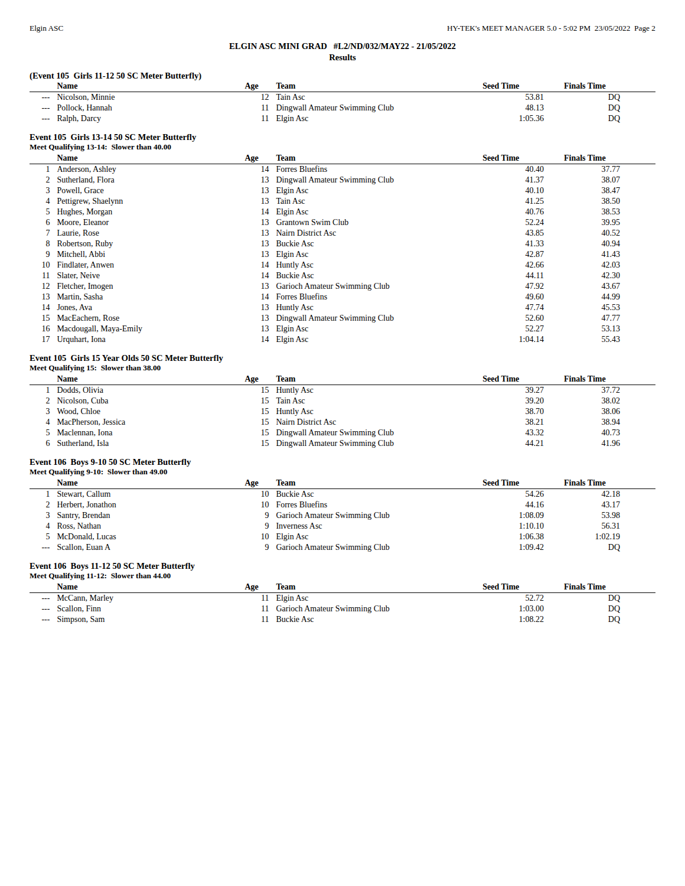Elgin ASC
HY-TEK's MEET MANAGER 5.0 - 5:02 PM 23/05/2022 Page 2
ELGIN ASC MINI GRAD #L2/ND/032/MAY22 - 21/05/2022
Results
(Event 105 Girls 11-12 50 SC Meter Butterfly)
| | Name | Age | Team | Seed Time | Finals Time |
| --- | --- | --- | --- | --- | --- |
| --- | Nicolson, Minnie | 12 | Tain Asc | 53.81 | DQ |
| --- | Pollock, Hannah | 11 | Dingwall Amateur Swimming Club | 48.13 | DQ |
| --- | Ralph, Darcy | 11 | Elgin Asc | 1:05.36 | DQ |
Event 105 Girls 13-14 50 SC Meter Butterfly
Meet Qualifying 13-14: Slower than 40.00
| | Name | Age | Team | Seed Time | Finals Time |
| --- | --- | --- | --- | --- | --- |
| 1 | Anderson, Ashley | 14 | Forres Bluefins | 40.40 | 37.77 |
| 2 | Sutherland, Flora | 13 | Dingwall Amateur Swimming Club | 41.37 | 38.07 |
| 3 | Powell, Grace | 13 | Elgin Asc | 40.10 | 38.47 |
| 4 | Pettigrew, Shaelynn | 13 | Tain Asc | 41.25 | 38.50 |
| 5 | Hughes, Morgan | 14 | Elgin Asc | 40.76 | 38.53 |
| 6 | Moore, Eleanor | 13 | Grantown Swim Club | 52.24 | 39.95 |
| 7 | Laurie, Rose | 13 | Nairn District Asc | 43.85 | 40.52 |
| 8 | Robertson, Ruby | 13 | Buckie Asc | 41.33 | 40.94 |
| 9 | Mitchell, Abbi | 13 | Elgin Asc | 42.87 | 41.43 |
| 10 | Findlater, Anwen | 14 | Huntly Asc | 42.66 | 42.03 |
| 11 | Slater, Neive | 14 | Buckie Asc | 44.11 | 42.30 |
| 12 | Fletcher, Imogen | 13 | Garioch Amateur Swimming Club | 47.92 | 43.67 |
| 13 | Martin, Sasha | 14 | Forres Bluefins | 49.60 | 44.99 |
| 14 | Jones, Ava | 13 | Huntly Asc | 47.74 | 45.53 |
| 15 | MacEachern, Rose | 13 | Dingwall Amateur Swimming Club | 52.60 | 47.77 |
| 16 | Macdougall, Maya-Emily | 13 | Elgin Asc | 52.27 | 53.13 |
| 17 | Urquhart, Iona | 14 | Elgin Asc | 1:04.14 | 55.43 |
Event 105 Girls 15 Year Olds 50 SC Meter Butterfly
Meet Qualifying 15: Slower than 38.00
| | Name | Age | Team | Seed Time | Finals Time |
| --- | --- | --- | --- | --- | --- |
| 1 | Dodds, Olivia | 15 | Huntly Asc | 39.27 | 37.72 |
| 2 | Nicolson, Cuba | 15 | Tain Asc | 39.20 | 38.02 |
| 3 | Wood, Chloe | 15 | Huntly Asc | 38.70 | 38.06 |
| 4 | MacPherson, Jessica | 15 | Nairn District Asc | 38.21 | 38.94 |
| 5 | Maclennan, Iona | 15 | Dingwall Amateur Swimming Club | 43.32 | 40.73 |
| 6 | Sutherland, Isla | 15 | Dingwall Amateur Swimming Club | 44.21 | 41.96 |
Event 106 Boys 9-10 50 SC Meter Butterfly
Meet Qualifying 9-10: Slower than 49.00
| | Name | Age | Team | Seed Time | Finals Time |
| --- | --- | --- | --- | --- | --- |
| 1 | Stewart, Callum | 10 | Buckie Asc | 54.26 | 42.18 |
| 2 | Herbert, Jonathon | 10 | Forres Bluefins | 44.16 | 43.17 |
| 3 | Santry, Brendan | 9 | Garioch Amateur Swimming Club | 1:08.09 | 53.98 |
| 4 | Ross, Nathan | 9 | Inverness Asc | 1:10.10 | 56.31 |
| 5 | McDonald, Lucas | 10 | Elgin Asc | 1:06.38 | 1:02.19 |
| --- | Scallon, Euan A | 9 | Garioch Amateur Swimming Club | 1:09.42 | DQ |
Event 106 Boys 11-12 50 SC Meter Butterfly
Meet Qualifying 11-12: Slower than 44.00
| | Name | Age | Team | Seed Time | Finals Time |
| --- | --- | --- | --- | --- | --- |
| --- | McCann, Marley | 11 | Elgin Asc | 52.72 | DQ |
| --- | Scallon, Finn | 11 | Garioch Amateur Swimming Club | 1:03.00 | DQ |
| --- | Simpson, Sam | 11 | Buckie Asc | 1:08.22 | DQ |